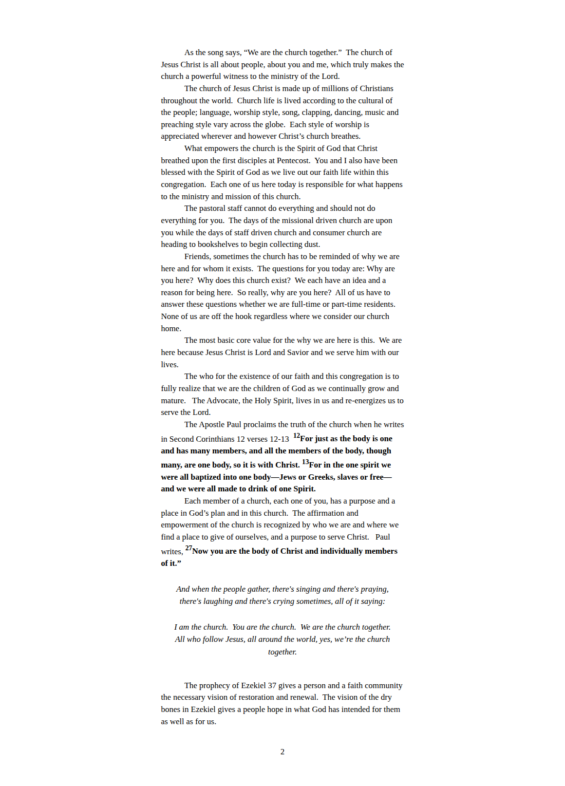As the song says, “We are the church together.” The church of Jesus Christ is all about people, about you and me, which truly makes the church a powerful witness to the ministry of the Lord.
The church of Jesus Christ is made up of millions of Christians throughout the world. Church life is lived according to the cultural of the people; language, worship style, song, clapping, dancing, music and preaching style vary across the globe. Each style of worship is appreciated wherever and however Christ’s church breathes.
What empowers the church is the Spirit of God that Christ breathed upon the first disciples at Pentecost. You and I also have been blessed with the Spirit of God as we live out our faith life within this congregation. Each one of us here today is responsible for what happens to the ministry and mission of this church.
The pastoral staff cannot do everything and should not do everything for you. The days of the missional driven church are upon you while the days of staff driven church and consumer church are heading to bookshelves to begin collecting dust.
Friends, sometimes the church has to be reminded of why we are here and for whom it exists. The questions for you today are: Why are you here? Why does this church exist? We each have an idea and a reason for being here. So really, why are you here? All of us have to answer these questions whether we are full-time or part-time residents. None of us are off the hook regardless where we consider our church home.
The most basic core value for the why we are here is this. We are here because Jesus Christ is Lord and Savior and we serve him with our lives.
The who for the existence of our faith and this congregation is to fully realize that we are the children of God as we continually grow and mature. The Advocate, the Holy Spirit, lives in us and re-energizes us to serve the Lord.
The Apostle Paul proclaims the truth of the church when he writes in Second Corinthians 12 verses 12-13 12For just as the body is one and has many members, and all the members of the body, though many, are one body, so it is with Christ. 13For in the one spirit we were all baptized into one body—Jews or Greeks, slaves or free—and we were all made to drink of one Spirit.
Each member of a church, each one of you, has a purpose and a place in God’s plan and in this church. The affirmation and empowerment of the church is recognized by who we are and where we find a place to give of ourselves, and a purpose to serve Christ. Paul writes, 27Now you are the body of Christ and individually members of it.”
And when the people gather, there's singing and there's praying,
there's laughing and there's crying sometimes, all of it saying:
I am the church. You are the church. We are the church together.
All who follow Jesus, all around the world, yes, we’re the church together.
The prophecy of Ezekiel 37 gives a person and a faith community the necessary vision of restoration and renewal. The vision of the dry bones in Ezekiel gives a people hope in what God has intended for them as well as for us.
2